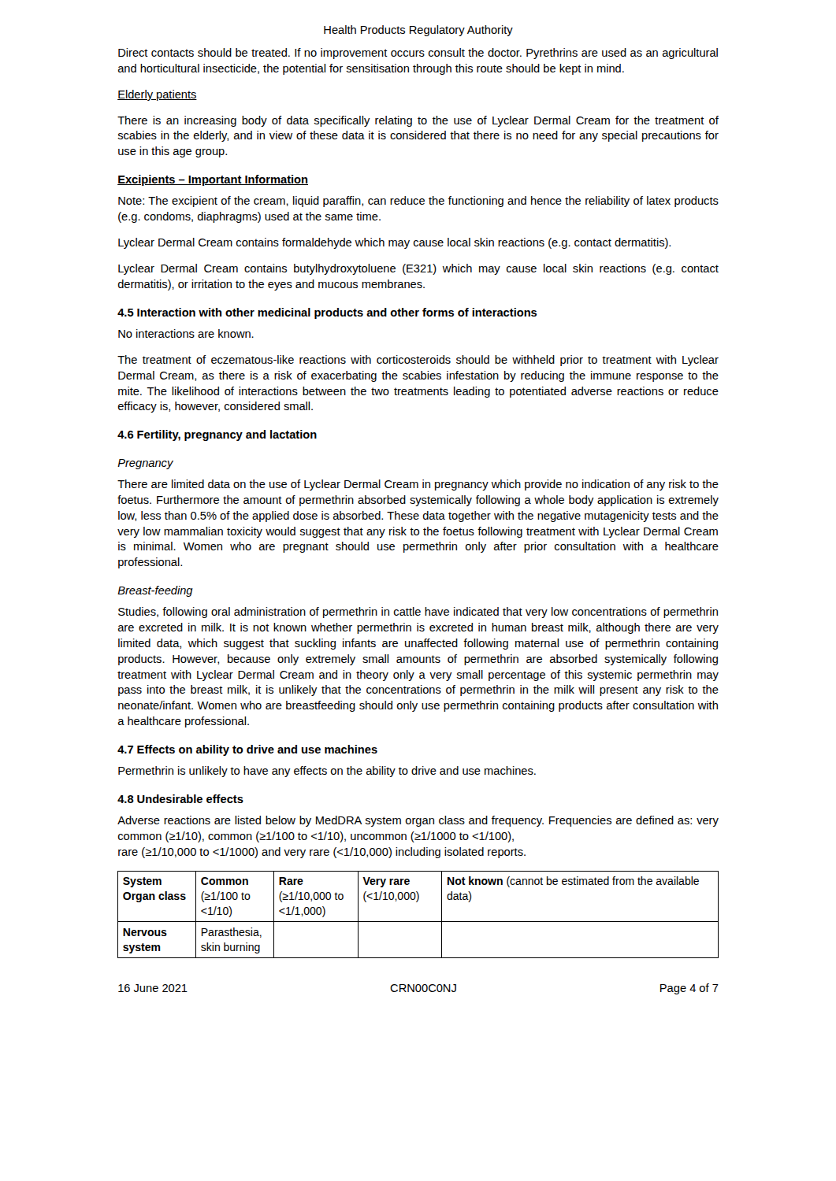Health Products Regulatory Authority
Direct contacts should be treated. If no improvement occurs consult the doctor. Pyrethrins are used as an agricultural and horticultural insecticide, the potential for sensitisation through this route should be kept in mind.
Elderly patients
There is an increasing body of data specifically relating to the use of Lyclear Dermal Cream for the treatment of scabies in the elderly, and in view of these data it is considered that there is no need for any special precautions for use in this age group.
Excipients – Important Information
Note: The excipient of the cream, liquid paraffin, can reduce the functioning and hence the reliability of latex products (e.g. condoms, diaphragms) used at the same time.
Lyclear Dermal Cream contains formaldehyde which may cause local skin reactions (e.g. contact dermatitis).
Lyclear Dermal Cream contains butylhydroxytoluene (E321) which may cause local skin reactions (e.g. contact dermatitis), or irritation to the eyes and mucous membranes.
4.5 Interaction with other medicinal products and other forms of interactions
No interactions are known.
The treatment of eczematous-like reactions with corticosteroids should be withheld prior to treatment with Lyclear Dermal Cream, as there is a risk of exacerbating the scabies infestation by reducing the immune response to the mite. The likelihood of interactions between the two treatments leading to potentiated adverse reactions or reduce efficacy is, however, considered small.
4.6 Fertility, pregnancy and lactation
Pregnancy
There are limited data on the use of Lyclear Dermal Cream in pregnancy which provide no indication of any risk to the foetus. Furthermore the amount of permethrin absorbed systemically following a whole body application is extremely low, less than 0.5% of the applied dose is absorbed. These data together with the negative mutagenicity tests and the very low mammalian toxicity would suggest that any risk to the foetus following treatment with Lyclear Dermal Cream is minimal. Women who are pregnant should use permethrin only after prior consultation with a healthcare professional.
Breast-feeding
Studies, following oral administration of permethrin in cattle have indicated that very low concentrations of permethrin are excreted in milk. It is not known whether permethrin is excreted in human breast milk, although there are very limited data, which suggest that suckling infants are unaffected following maternal use of permethrin containing products. However, because only extremely small amounts of permethrin are absorbed systemically following treatment with Lyclear Dermal Cream and in theory only a very small percentage of this systemic permethrin may pass into the breast milk, it is unlikely that the concentrations of permethrin in the milk will present any risk to the neonate/infant. Women who are breastfeeding should only use permethrin containing products after consultation with a healthcare professional.
4.7 Effects on ability to drive and use machines
Permethrin is unlikely to have any effects on the ability to drive and use machines.
4.8 Undesirable effects
Adverse reactions are listed below by MedDRA system organ class and frequency. Frequencies are defined as: very common (≥1/10), common (≥1/100 to <1/10), uncommon (≥1/1000 to <1/100),
rare (≥1/10,000 to <1/1000) and very rare (<1/10,000) including isolated reports.
| System Organ class | Common (≥1/100 to <1/10) | Rare (≥1/10,000 to <1/1,000) | Very rare (<1/10,000) | Not known (cannot be estimated from the available data) |
| --- | --- | --- | --- | --- |
| Nervous system | Parasthesia, skin burning | | | |
16 June 2021 CRN00C0NJ Page 4 of 7